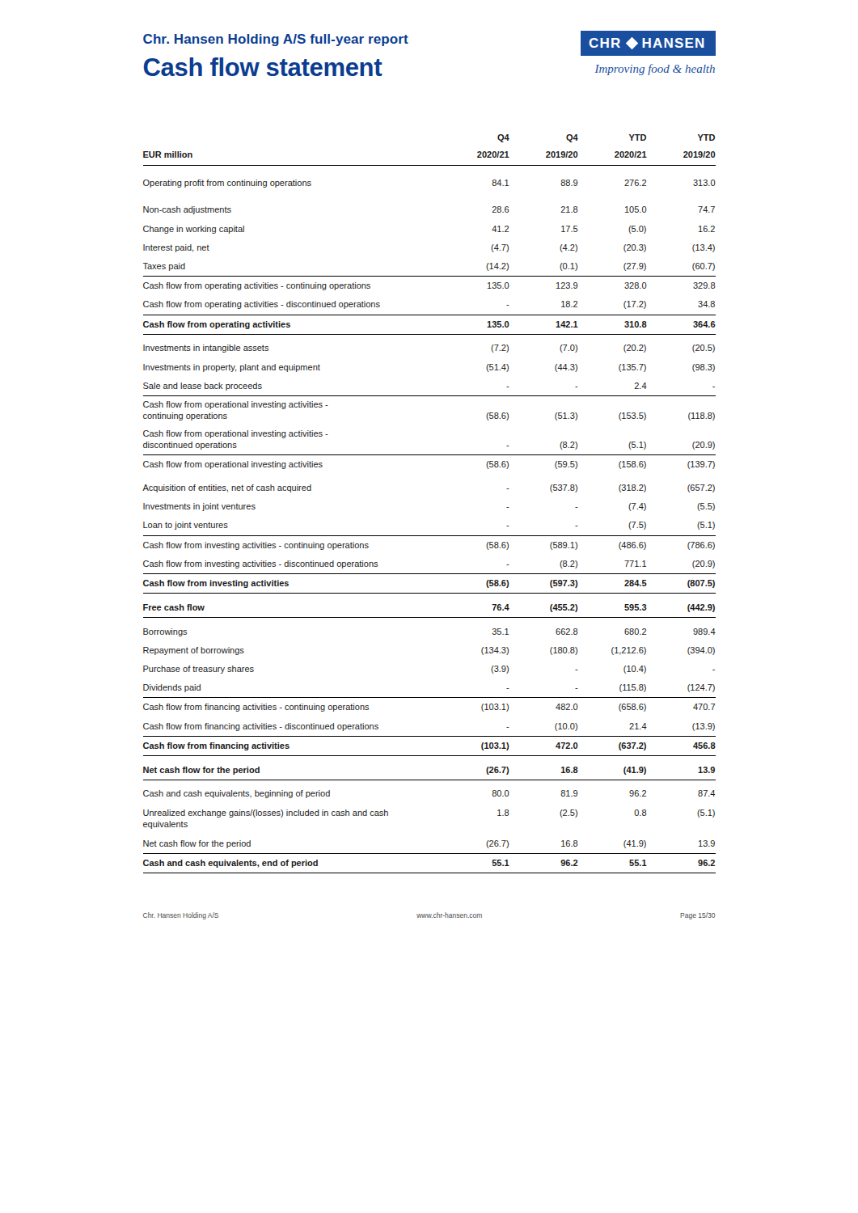Chr. Hansen Holding A/S full-year report
Cash flow statement
CHR HANSEN
Improving food & health
| | Q4 | Q4 | YTD | YTD |
| --- | --- | --- | --- | --- |
| EUR million | 2020/21 | 2019/20 | 2020/21 | 2019/20 |
| Operating profit from continuing operations | 84.1 | 88.9 | 276.2 | 313.0 |
| Non-cash adjustments | 28.6 | 21.8 | 105.0 | 74.7 |
| Change in working capital | 41.2 | 17.5 | (5.0) | 16.2 |
| Interest paid, net | (4.7) | (4.2) | (20.3) | (13.4) |
| Taxes paid | (14.2) | (0.1) | (27.9) | (60.7) |
| Cash flow from operating activities - continuing operations | 135.0 | 123.9 | 328.0 | 329.8 |
| Cash flow from operating activities - discontinued operations | - | 18.2 | (17.2) | 34.8 |
| Cash flow from operating activities | 135.0 | 142.1 | 310.8 | 364.6 |
| Investments in intangible assets | (7.2) | (7.0) | (20.2) | (20.5) |
| Investments in property, plant and equipment | (51.4) | (44.3) | (135.7) | (98.3) |
| Sale and lease back proceeds | - | - | 2.4 | - |
| Cash flow from operational investing activities - continuing operations | (58.6) | (51.3) | (153.5) | (118.8) |
| Cash flow from operational investing activities - discontinued operations | - | (8.2) | (5.1) | (20.9) |
| Cash flow from operational investing activities | (58.6) | (59.5) | (158.6) | (139.7) |
| Acquisition of entities, net of cash acquired | - | (537.8) | (318.2) | (657.2) |
| Investments in joint ventures | - | - | (7.4) | (5.5) |
| Loan to joint ventures | - | - | (7.5) | (5.1) |
| Cash flow from investing activities - continuing operations | (58.6) | (589.1) | (486.6) | (786.6) |
| Cash flow from investing activities - discontinued operations | - | (8.2) | 771.1 | (20.9) |
| Cash flow from investing activities | (58.6) | (597.3) | 284.5 | (807.5) |
| Free cash flow | 76.4 | (455.2) | 595.3 | (442.9) |
| Borrowings | 35.1 | 662.8 | 680.2 | 989.4 |
| Repayment of borrowings | (134.3) | (180.8) | (1,212.6) | (394.0) |
| Purchase of treasury shares | (3.9) | - | (10.4) | - |
| Dividends paid | - | - | (115.8) | (124.7) |
| Cash flow from financing activities - continuing operations | (103.1) | 482.0 | (658.6) | 470.7 |
| Cash flow from financing activities - discontinued operations | - | (10.0) | 21.4 | (13.9) |
| Cash flow from financing activities | (103.1) | 472.0 | (637.2) | 456.8 |
| Net cash flow for the period | (26.7) | 16.8 | (41.9) | 13.9 |
| Cash and cash equivalents, beginning of period | 80.0 | 81.9 | 96.2 | 87.4 |
| Unrealized exchange gains/(losses) included in cash and cash equivalents | 1.8 | (2.5) | 0.8 | (5.1) |
| Net cash flow for the period | (26.7) | 16.8 | (41.9) | 13.9 |
| Cash and cash equivalents, end of period | 55.1 | 96.2 | 55.1 | 96.2 |
Chr. Hansen Holding A/S
www.chr-hansen.com
Page 15/30